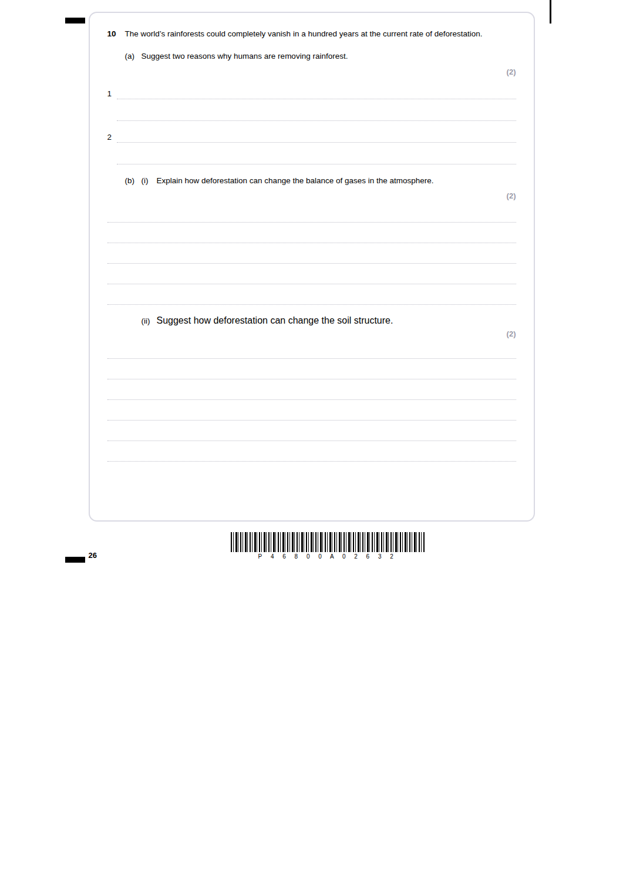10
The world’s rainforests could completely vanish in a hundred years at the current rate of deforestation.
(a)
Suggest two reasons why humans are removing rainforest.
(2)
1
2
(b)
(i)
Explain how deforestation can change the balance of gases in the atmosphere.
(2)
(ii)
Suggest how deforestation can change the soil structure.
(2)
26
P 4 6 8 0 0 A 0 2 6 3 2